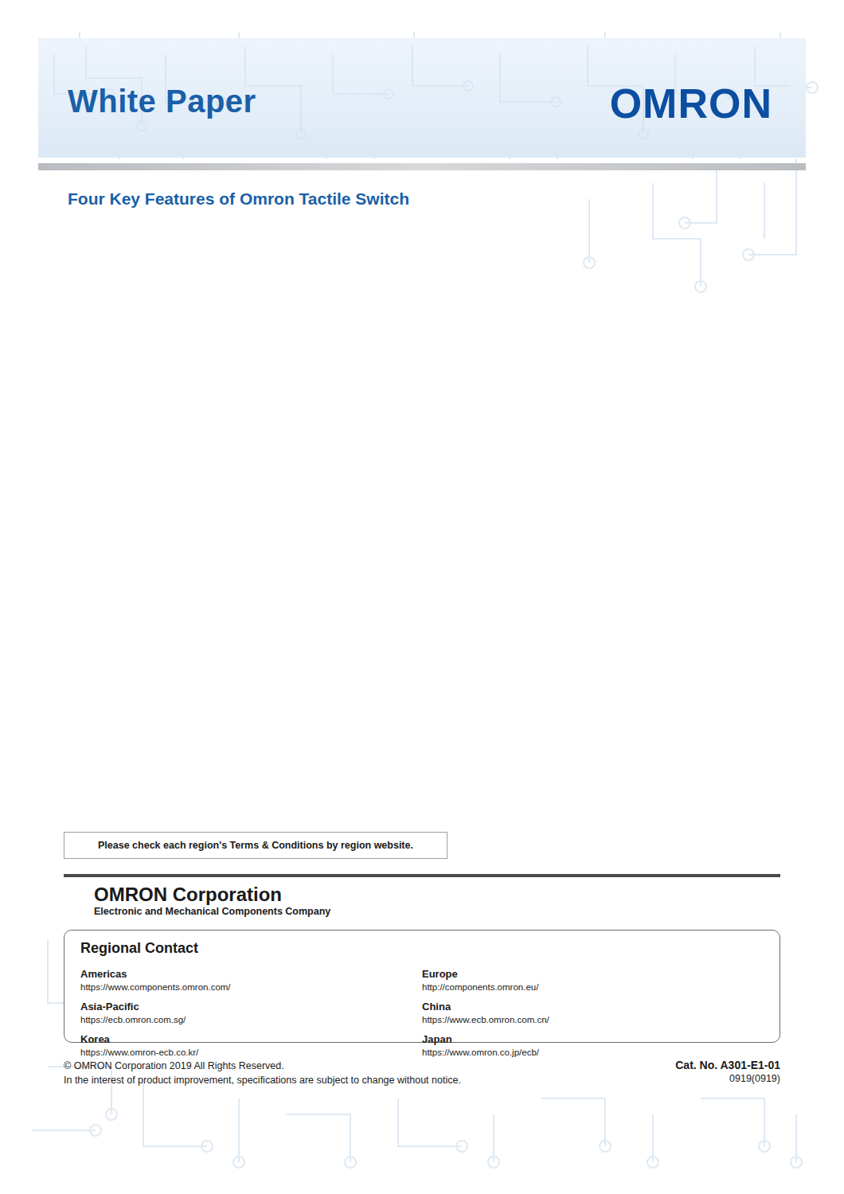White Paper
OMRON
Four Key Features of Omron Tactile Switch
Please check each region's Terms & Conditions by region website.
OMRON Corporation
Electronic and Mechanical Components Company
Regional Contact
Americas
https://www.components.omron.com/
Europe
http://components.omron.eu/
Asia-Pacific
https://ecb.omron.com.sg/
China
https://www.ecb.omron.com.cn/
Korea
https://www.omron-ecb.co.kr/
Japan
https://www.omron.co.jp/ecb/
© OMRON Corporation 2019 All Rights Reserved.
In the interest of product improvement, specifications are subject to change without notice.
Cat. No. A301-E1-01
0919(0919)